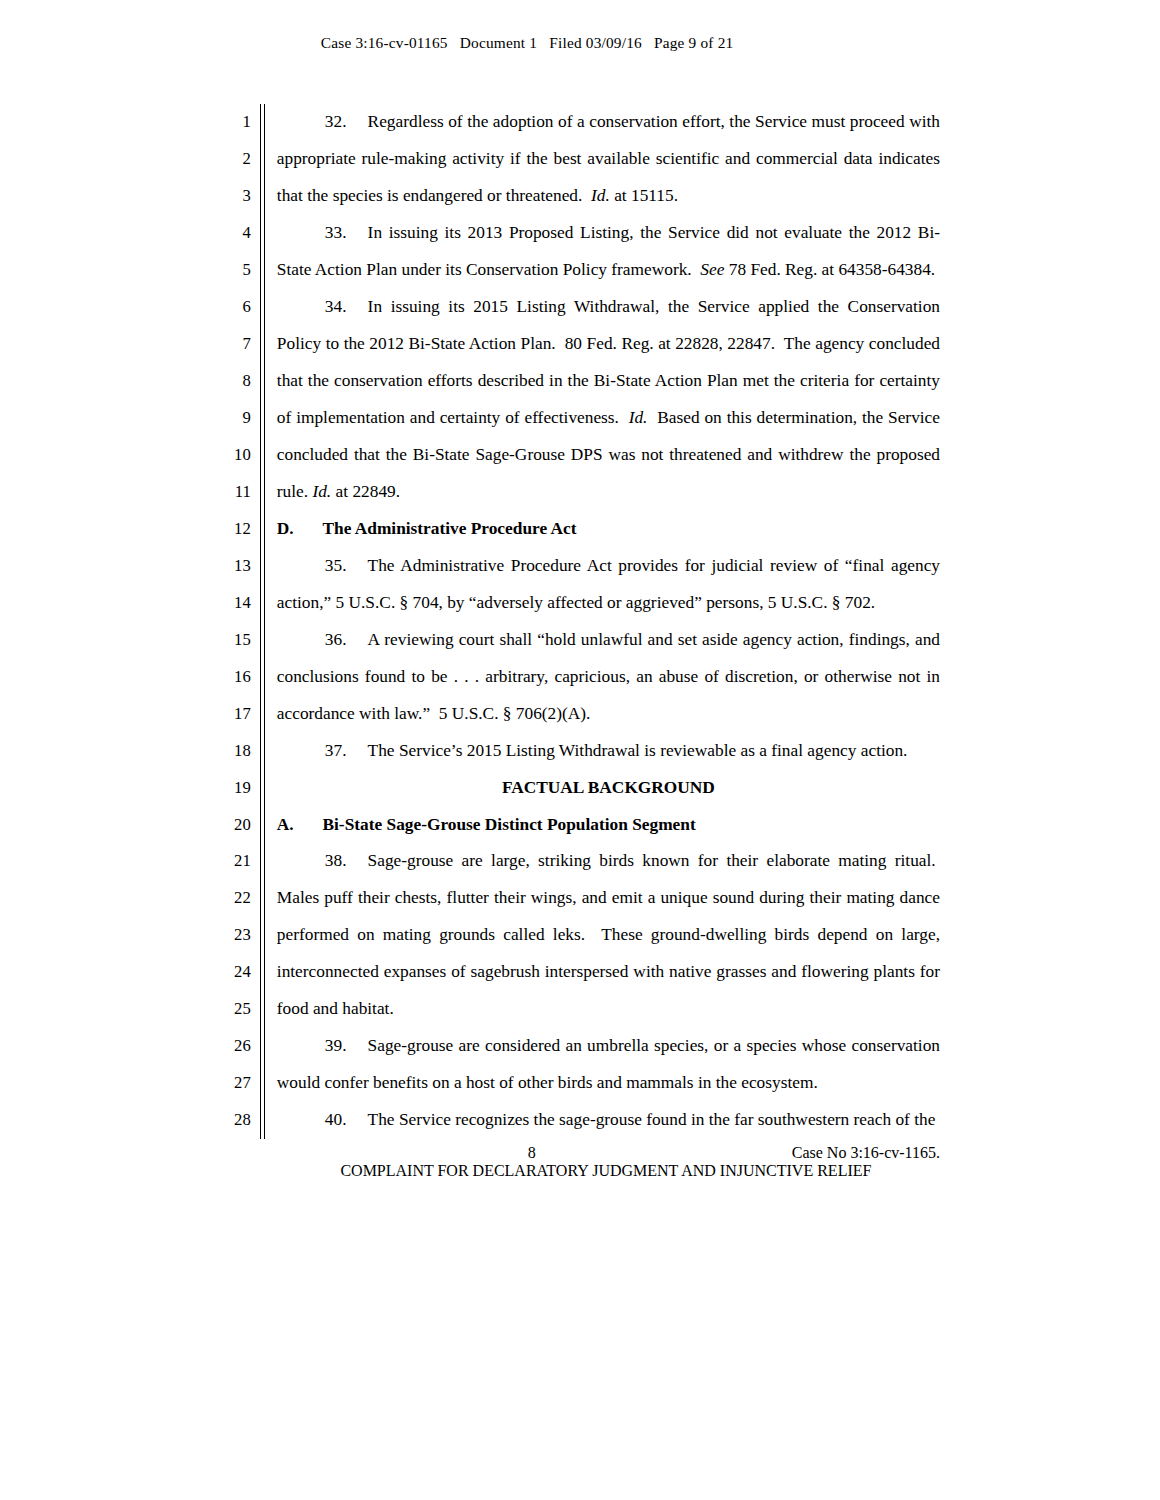Case 3:16-cv-01165 Document 1 Filed 03/09/16 Page 9 of 21
1
2
3
4
5
6
7
8
9
10
11
12
13
14
15
16
17
18
19
20
21
22
23
24
25
26
27
28
32. Regardless of the adoption of a conservation effort, the Service must proceed with appropriate rule-making activity if the best available scientific and commercial data indicates that the species is endangered or threatened. Id. at 15115.
33. In issuing its 2013 Proposed Listing, the Service did not evaluate the 2012 Bi-State Action Plan under its Conservation Policy framework. See 78 Fed. Reg. at 64358-64384.
34. In issuing its 2015 Listing Withdrawal, the Service applied the Conservation Policy to the 2012 Bi-State Action Plan. 80 Fed. Reg. at 22828, 22847. The agency concluded that the conservation efforts described in the Bi-State Action Plan met the criteria for certainty of implementation and certainty of effectiveness. Id. Based on this determination, the Service concluded that the Bi-State Sage-Grouse DPS was not threatened and withdrew the proposed rule. Id. at 22849.
D. The Administrative Procedure Act
35. The Administrative Procedure Act provides for judicial review of “final agency action,” 5 U.S.C. § 704, by “adversely affected or aggrieved” persons, 5 U.S.C. § 702.
36. A reviewing court shall “hold unlawful and set aside agency action, findings, and conclusions found to be . . . arbitrary, capricious, an abuse of discretion, or otherwise not in accordance with law.” 5 U.S.C. § 706(2)(A).
37. The Service’s 2015 Listing Withdrawal is reviewable as a final agency action.
FACTUAL BACKGROUND
A. Bi-State Sage-Grouse Distinct Population Segment
38. Sage-grouse are large, striking birds known for their elaborate mating ritual. Males puff their chests, flutter their wings, and emit a unique sound during their mating dance performed on mating grounds called leks. These ground-dwelling birds depend on large, interconnected expanses of sagebrush interspersed with native grasses and flowering plants for food and habitat.
39. Sage-grouse are considered an umbrella species, or a species whose conservation would confer benefits on a host of other birds and mammals in the ecosystem.
40. The Service recognizes the sage-grouse found in the far southwestern reach of the
8
Case No 3:16-cv-1165.
COMPLAINT FOR DECLARATORY JUDGMENT AND INJUNCTIVE RELIEF